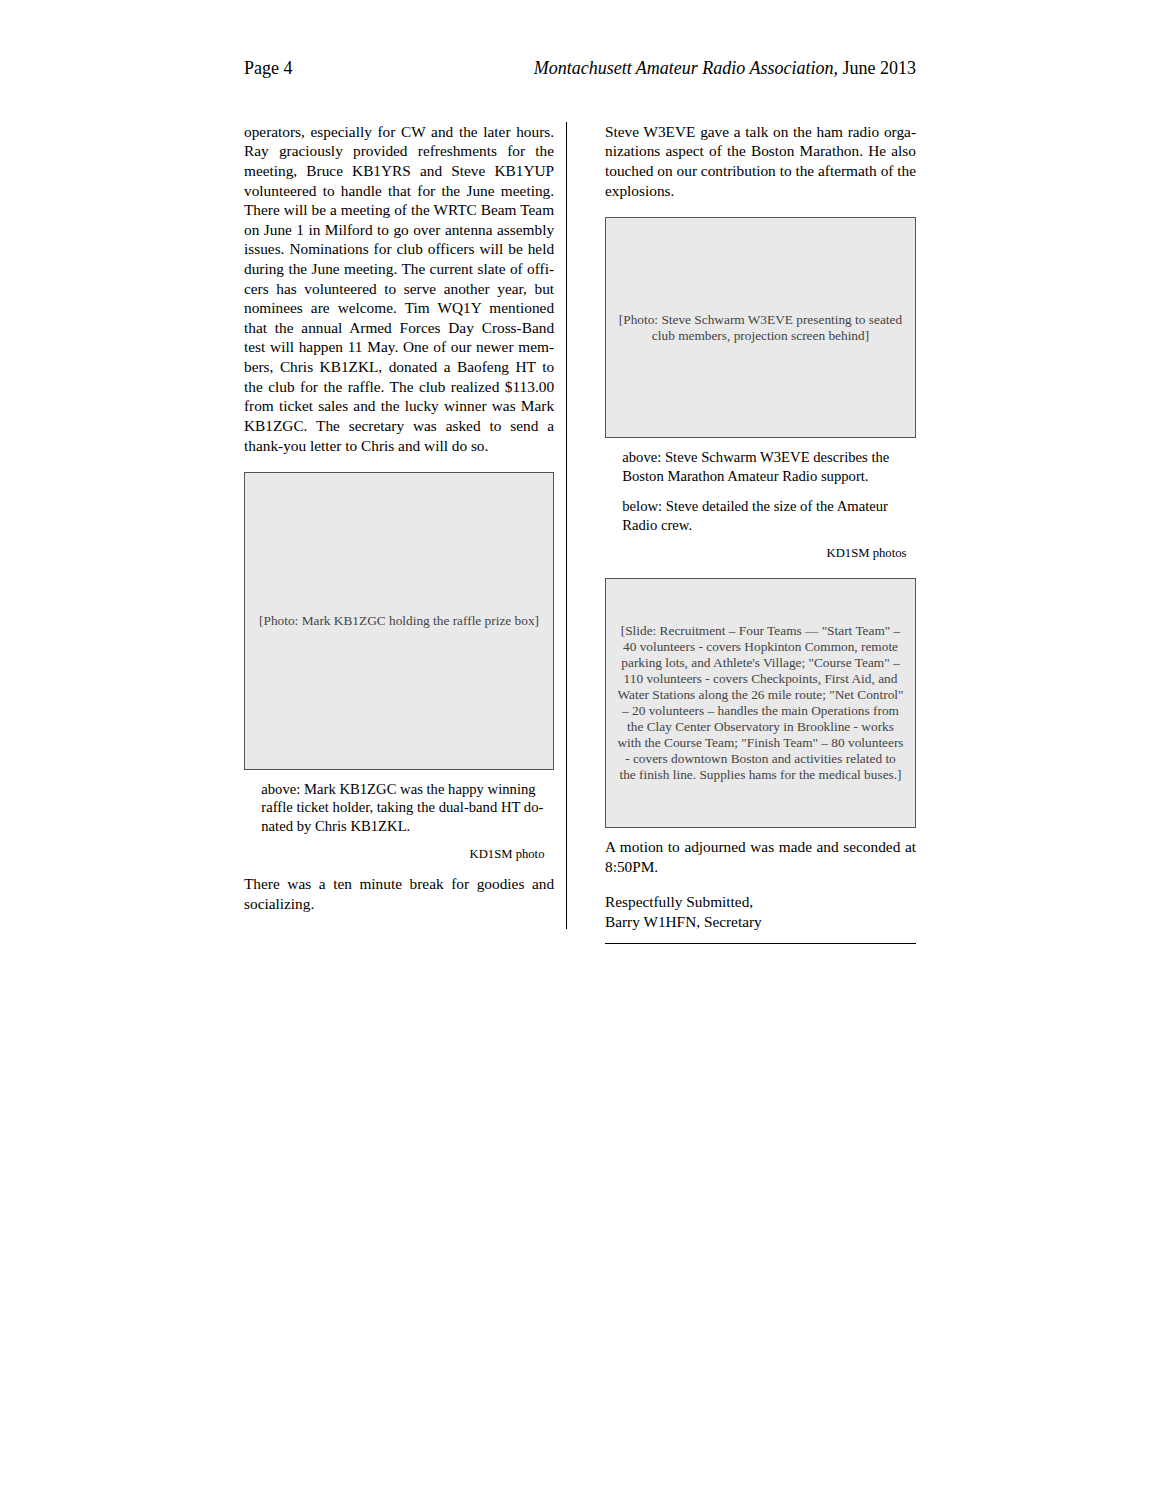Page 4
Montachusett Amateur Radio Association, June 2013
operators, especially for CW and the later hours. Ray graciously provided refreshments for the meeting, Bruce KB1YRS and Steve KB1YUP volunteered to handle that for the June meeting. There will be a meeting of the WRTC Beam Team on June 1 in Milford to go over antenna assembly issues. Nominations for club officers will be held during the June meeting. The current slate of officers has volunteered to serve another year, but nominees are welcome. Tim WQ1Y mentioned that the annual Armed Forces Day Cross-Band test will happen 11 May. One of our newer members, Chris KB1ZKL, donated a Baofeng HT to the club for the raffle. The club realized $113.00 from ticket sales and the lucky winner was Mark KB1ZGC. The secretary was asked to send a thank-you letter to Chris and will do so.
[Photo: Mark KB1ZGC holding the raffle prize box]
above: Mark KB1ZGC was the happy winning raffle ticket holder, taking the dual-band HT donated by Chris KB1ZKL.
KD1SM photo
There was a ten minute break for goodies and socializing.
Steve W3EVE gave a talk on the ham radio organizations aspect of the Boston Marathon. He also touched on our contribution to the aftermath of the explosions.
[Photo: Steve Schwarm W3EVE presenting to seated club members, projection screen behind]
above: Steve Schwarm W3EVE describes the Boston Marathon Amateur Radio support.
below: Steve detailed the size of the Amateur Radio crew.
KD1SM photos
[Slide: Recruitment – Four Teams — "Start Team" – 40 volunteers - covers Hopkinton Common, remote parking lots, and Athlete's Village; "Course Team" – 110 volunteers - covers Checkpoints, First Aid, and Water Stations along the 26 mile route; "Net Control" – 20 volunteers – handles the main Operations from the Clay Center Observatory in Brookline - works with the Course Team; "Finish Team" – 80 volunteers - covers downtown Boston and activities related to the finish line. Supplies hams for the medical buses.]
A motion to adjourned was made and seconded at 8:50PM.
Respectfully Submitted,
Barry W1HFN, Secretary